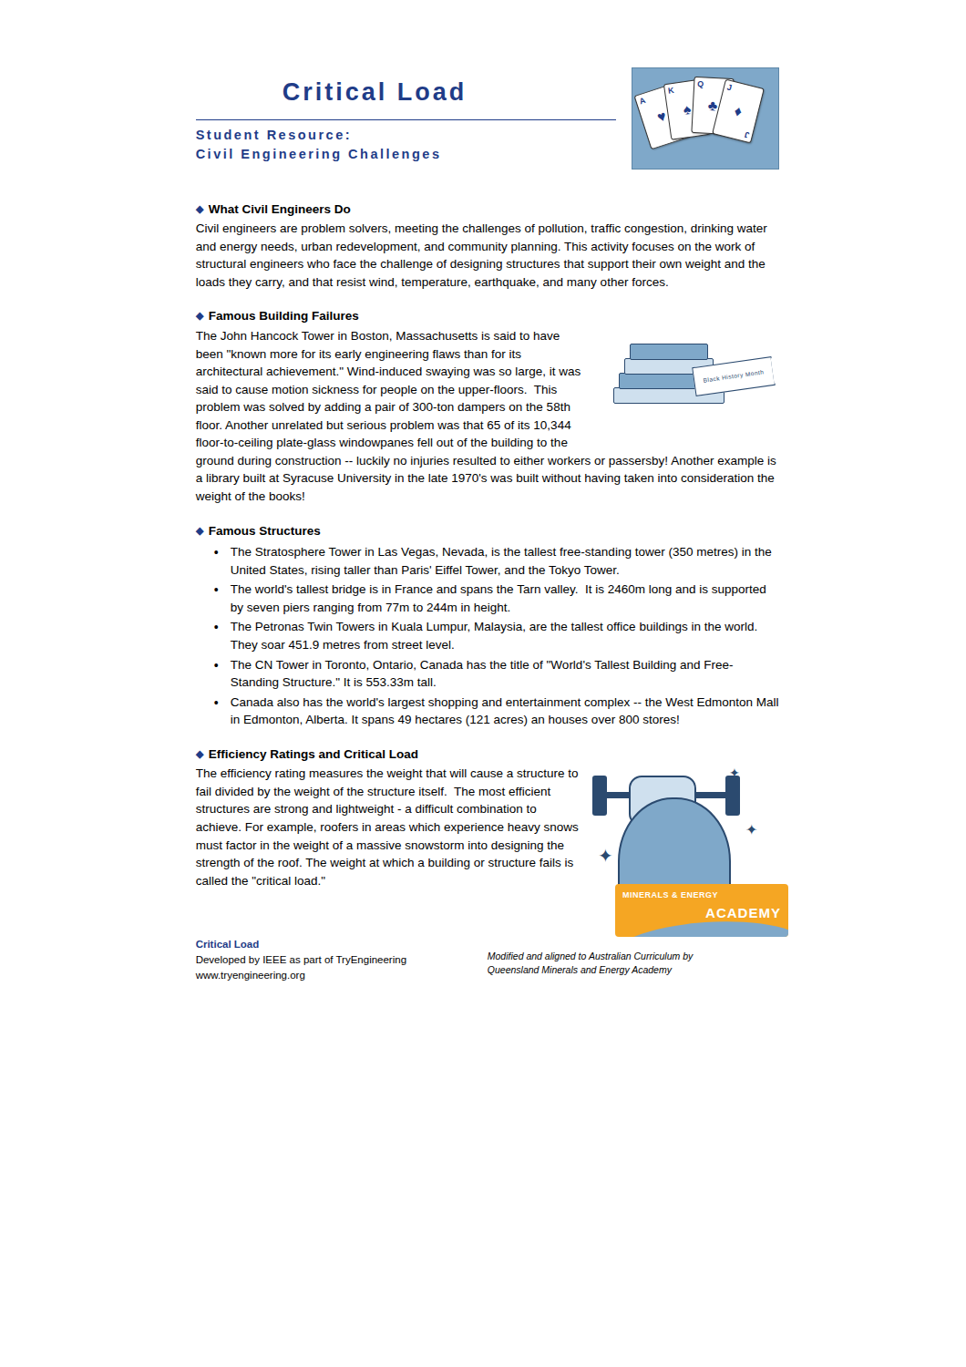A♥A
K♠K
Q♣Q
J♦J
Critical Load
Student Resource:
Civil Engineering Challenges
What Civil Engineers Do
Civil engineers are problem solvers, meeting the challenges of pollution, traffic congestion, drinking water and energy needs, urban redevelopment, and community planning. This activity focuses on the work of structural engineers who face the challenge of designing structures that support their own weight and the loads they carry, and that resist wind, temperature, earthquake, and many other forces.
Famous Building Failures
Black History Month
The John Hancock Tower in Boston, Massachusetts is said to have been "known more for its early engineering flaws than for its architectural achievement." Wind-induced swaying was so large, it was said to cause motion sickness for people on the upper-floors. This problem was solved by adding a pair of 300-ton dampers on the 58th floor. Another unrelated but serious problem was that 65 of its 10,344 floor-to-ceiling plate-glass windowpanes fell out of the building to the ground during construction -- luckily no injuries resulted to either workers or passersby! Another example is a library built at Syracuse University in the late 1970's was built without having taken into consideration the weight of the books!
Famous Structures
The Stratosphere Tower in Las Vegas, Nevada, is the tallest free-standing tower (350 metres) in the United States, rising taller than Paris' Eiffel Tower, and the Tokyo Tower.
The world's tallest bridge is in France and spans the Tarn valley. It is 2460m long and is supported by seven piers ranging from 77m to 244m in height.
The Petronas Twin Towers in Kuala Lumpur, Malaysia, are the tallest office buildings in the world. They soar 451.9 metres from street level.
The CN Tower in Toronto, Ontario, Canada has the title of "World's Tallest Building and Free-Standing Structure." It is 553.33m tall.
Canada also has the world's largest shopping and entertainment complex -- the West Edmonton Mall in Edmonton, Alberta. It spans 49 hectares (121 acres) an houses over 800 stores!
Efficiency Ratings and Critical Load
✦ ✦ ✦
MINERALS & ENERGY
ACADEMY
The efficiency rating measures the weight that will cause a structure to fail divided by the weight of the structure itself. The most efficient structures are strong and lightweight - a difficult combination to achieve. For example, roofers in areas which experience heavy snows must factor in the weight of a massive snowstorm into designing the strength of the roof. The weight at which a building or structure fails is called the "critical load."
Critical Load
Developed by IEEE as part of TryEngineering
www.tryengineering.org
Modified and aligned to Australian Curriculum by Queensland Minerals and Energy Academy